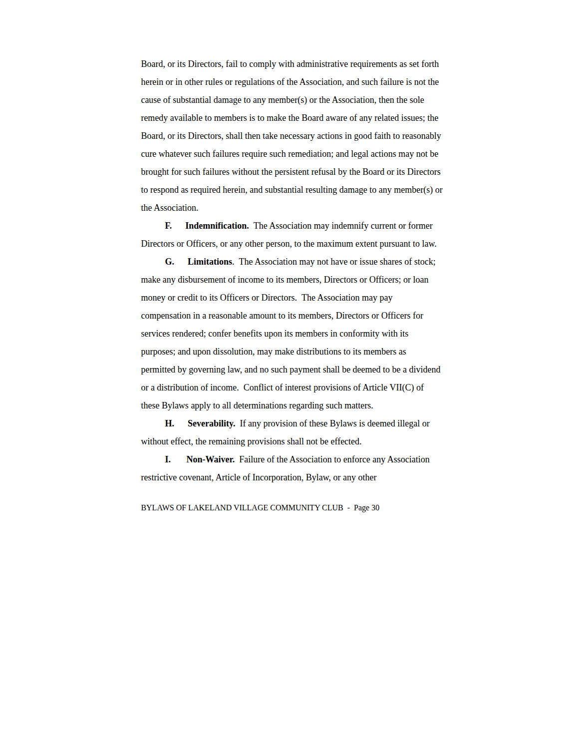Board, or its Directors, fail to comply with administrative requirements as set forth herein or in other rules or regulations of the Association, and such failure is not the cause of substantial damage to any member(s) or the Association, then the sole remedy available to members is to make the Board aware of any related issues; the Board, or its Directors, shall then take necessary actions in good faith to reasonably cure whatever such failures require such remediation; and legal actions may not be brought for such failures without the persistent refusal by the Board or its Directors to respond as required herein, and substantial resulting damage to any member(s) or the Association.
F. Indemnification. The Association may indemnify current or former Directors or Officers, or any other person, to the maximum extent pursuant to law.
G. Limitations. The Association may not have or issue shares of stock; make any disbursement of income to its members, Directors or Officers; or loan money or credit to its Officers or Directors. The Association may pay compensation in a reasonable amount to its members, Directors or Officers for services rendered; confer benefits upon its members in conformity with its purposes; and upon dissolution, may make distributions to its members as permitted by governing law, and no such payment shall be deemed to be a dividend or a distribution of income. Conflict of interest provisions of Article VII(C) of these Bylaws apply to all determinations regarding such matters.
H. Severability. If any provision of these Bylaws is deemed illegal or without effect, the remaining provisions shall not be effected.
I. Non-Waiver. Failure of the Association to enforce any Association restrictive covenant, Article of Incorporation, Bylaw, or any other
BYLAWS OF LAKELAND VILLAGE COMMUNITY CLUB - Page 30